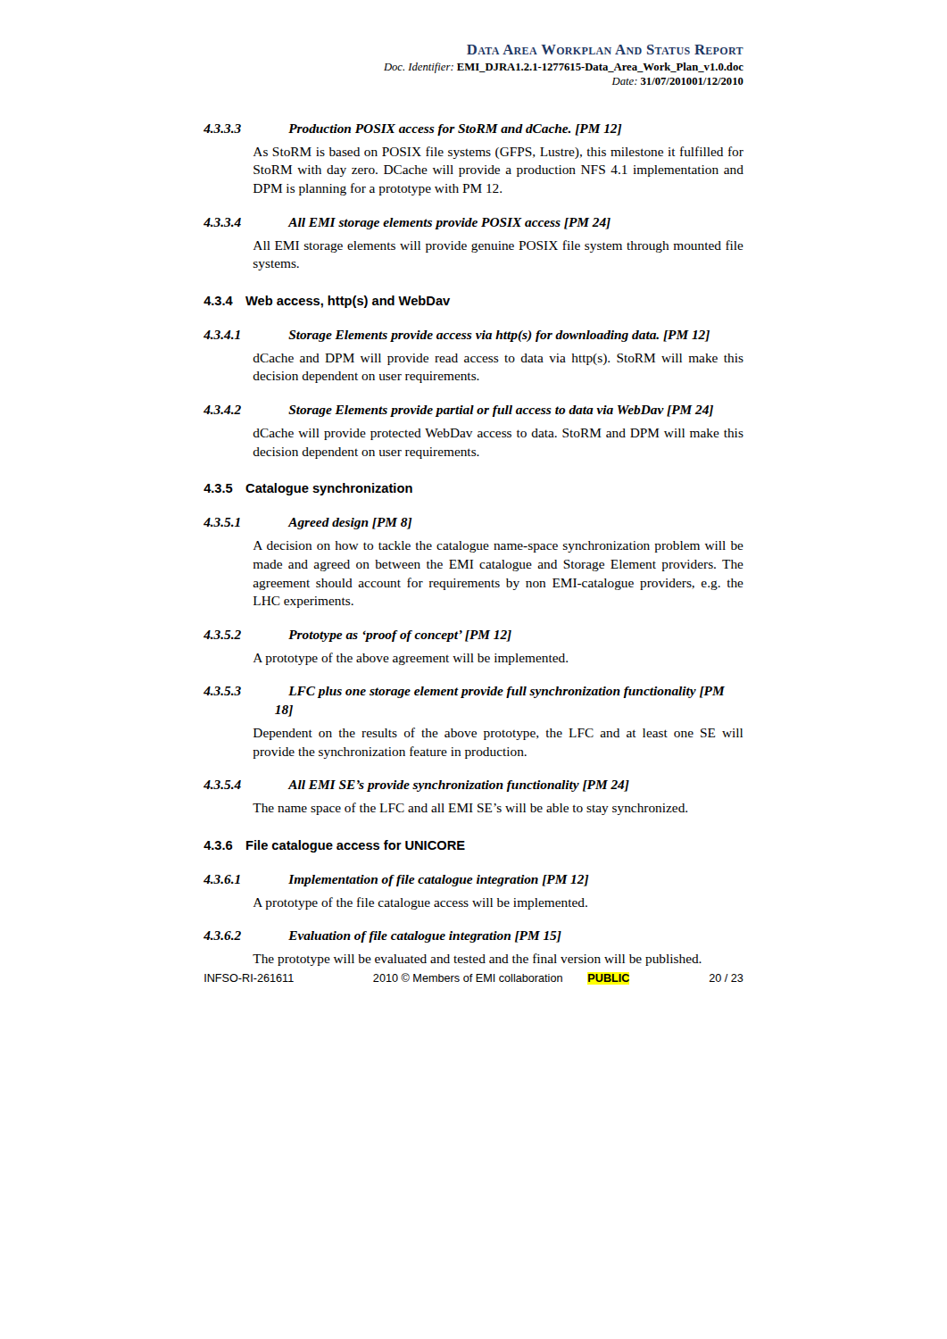Data Area Workplan And Status Report
Doc. Identifier: EMI_DJRA1.2.1-1277615-Data_Area_Work_Plan_v1.0.doc
Date: 31/07/201001/12/2010
4.3.3.3 Production POSIX access for StoRM and dCache. [PM 12]
As StoRM is based on POSIX file systems (GFPS, Lustre), this milestone it fulfilled for StoRM with day zero. DCache will provide a production NFS 4.1 implementation and DPM is planning for a prototype with PM 12.
4.3.3.4 All EMI storage elements provide POSIX access [PM 24]
All EMI storage elements will provide genuine POSIX file system through mounted file systems.
4.3.4 Web access, http(s) and WebDav
4.3.4.1 Storage Elements provide access via http(s) for downloading data. [PM 12]
dCache and DPM will provide read access to data via http(s). StoRM will make this decision dependent on user requirements.
4.3.4.2 Storage Elements provide partial or full access to data via WebDav [PM 24]
dCache will provide protected WebDav access to data. StoRM and DPM will make this decision dependent on user requirements.
4.3.5 Catalogue synchronization
4.3.5.1 Agreed design [PM 8]
A decision on how to tackle the catalogue name-space synchronization problem will be made and agreed on between the EMI catalogue and Storage Element providers. The agreement should account for requirements by non EMI-catalogue providers, e.g. the LHC experiments.
4.3.5.2 Prototype as ‘proof of concept’ [PM 12]
A prototype of the above agreement will be implemented.
4.3.5.3 LFC plus one storage element provide full synchronization functionality [PM 18]
Dependent on the results of the above prototype, the LFC and at least one SE will provide the synchronization feature in production.
4.3.5.4 All EMI SE’s provide synchronization functionality [PM 24]
The name space of the LFC and all EMI SE’s will be able to stay synchronized.
4.3.6 File catalogue access for UNICORE
4.3.6.1 Implementation of file catalogue integration [PM 12]
A prototype of the file catalogue access will be implemented.
4.3.6.2 Evaluation of file catalogue integration [PM 15]
The prototype will be evaluated and tested and the final version will be published.
INFSO-RI-261611 2010 © Members of EMI collaboration PUBLIC 20 / 23